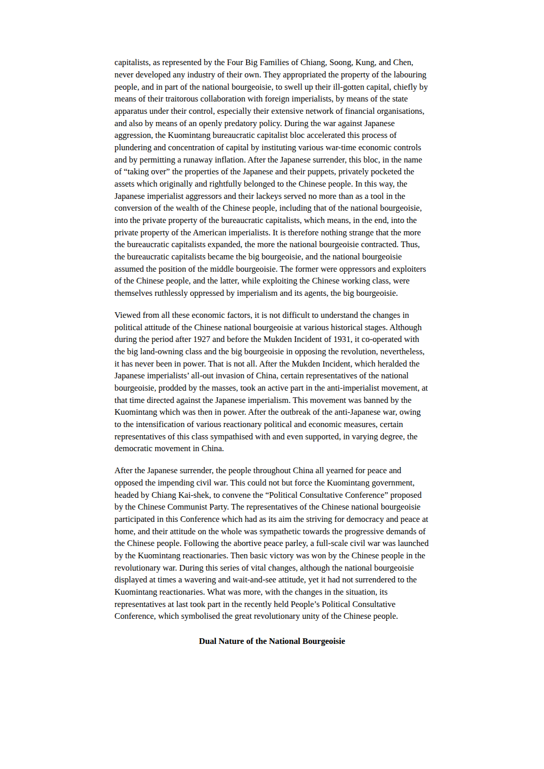capitalists, as represented by the Four Big Families of Chiang, Soong, Kung, and Chen, never developed any industry of their own. They appropriated the property of the labouring people, and in part of the national bourgeoisie, to swell up their ill-gotten capital, chiefly by means of their traitorous collaboration with foreign imperialists, by means of the state apparatus under their control, especially their extensive network of financial organisations, and also by means of an openly predatory policy. During the war against Japanese aggression, the Kuomintang bureaucratic capitalist bloc accelerated this process of plundering and concentration of capital by instituting various war-time economic controls and by permitting a runaway inflation. After the Japanese surrender, this bloc, in the name of “taking over” the properties of the Japanese and their puppets, privately pocketed the assets which originally and rightfully belonged to the Chinese people. In this way, the Japanese imperialist aggressors and their lackeys served no more than as a tool in the conversion of the wealth of the Chinese people, including that of the national bourgeoisie, into the private property of the bureaucratic capitalists, which means, in the end, into the private property of the American imperialists. It is therefore nothing strange that the more the bureaucratic capitalists expanded, the more the national bourgeoisie contracted. Thus, the bureaucratic capitalists became the big bourgeoisie, and the national bourgeoisie assumed the position of the middle bourgeoisie. The former were oppressors and exploiters of the Chinese people, and the latter, while exploiting the Chinese working class, were themselves ruthlessly oppressed by imperialism and its agents, the big bourgeoisie.
Viewed from all these economic factors, it is not difficult to understand the changes in political attitude of the Chinese national bourgeoisie at various historical stages. Although during the period after 1927 and before the Mukden Incident of 1931, it co-operated with the big land-owning class and the big bourgeoisie in opposing the revolution, nevertheless, it has never been in power. That is not all. After the Mukden Incident, which heralded the Japanese imperialists’ all-out invasion of China, certain representatives of the national bourgeoisie, prodded by the masses, took an active part in the anti-imperialist movement, at that time directed against the Japanese imperialism. This movement was banned by the Kuomintang which was then in power. After the outbreak of the anti-Japanese war, owing to the intensification of various reactionary political and economic measures, certain representatives of this class sympathised with and even supported, in varying degree, the democratic movement in China.
After the Japanese surrender, the people throughout China all yearned for peace and opposed the impending civil war. This could not but force the Kuomintang government, headed by Chiang Kai-shek, to convene the “Political Consultative Conference” proposed by the Chinese Communist Party. The representatives of the Chinese national bourgeoisie participated in this Conference which had as its aim the striving for democracy and peace at home, and their attitude on the whole was sympathetic towards the progressive demands of the Chinese people. Following the abortive peace parley, a full-scale civil war was launched by the Kuomintang reactionaries. Then basic victory was won by the Chinese people in the revolutionary war. During this series of vital changes, although the national bourgeoisie displayed at times a wavering and wait-and-see attitude, yet it had not surrendered to the Kuomintang reactionaries. What was more, with the changes in the situation, its representatives at last took part in the recently held People’s Political Consultative Conference, which symbolised the great revolutionary unity of the Chinese people.
Dual Nature of the National Bourgeoisie